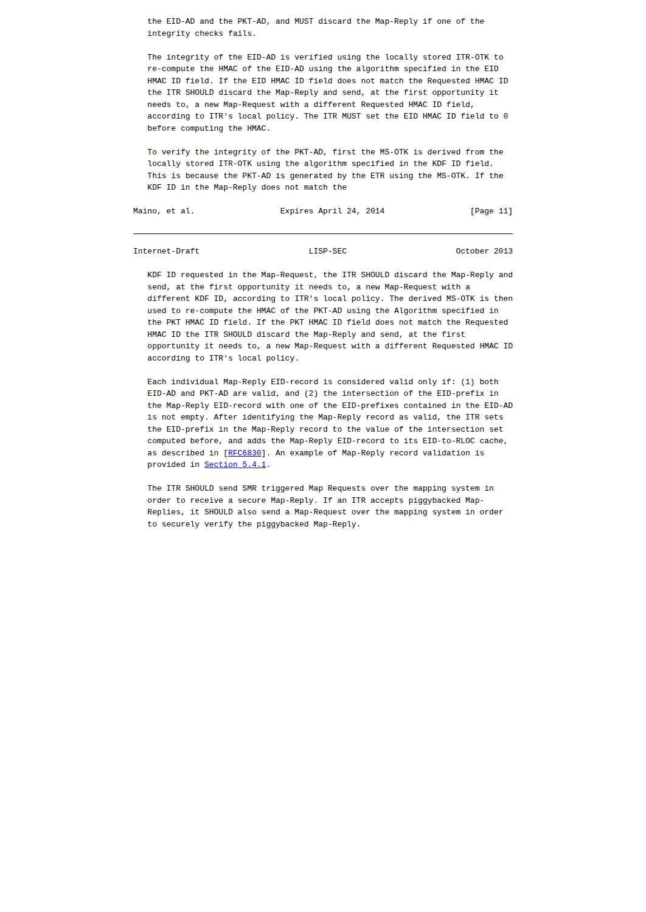the EID-AD and the PKT-AD, and MUST discard the Map-Reply if one of the integrity checks fails.
The integrity of the EID-AD is verified using the locally stored ITR-OTK to re-compute the HMAC of the EID-AD using the algorithm specified in the EID HMAC ID field. If the EID HMAC ID field does not match the Requested HMAC ID the ITR SHOULD discard the Map-Reply and send, at the first opportunity it needs to, a new Map-Request with a different Requested HMAC ID field, according to ITR's local policy. The ITR MUST set the EID HMAC ID field to 0 before computing the HMAC.
To verify the integrity of the PKT-AD, first the MS-OTK is derived from the locally stored ITR-OTK using the algorithm specified in the KDF ID field. This is because the PKT-AD is generated by the ETR using the MS-OTK. If the KDF ID in the Map-Reply does not match the
Maino, et al. Expires April 24, 2014 [Page 11]
Internet-Draft LISP-SEC October 2013
KDF ID requested in the Map-Request, the ITR SHOULD discard the Map-Reply and send, at the first opportunity it needs to, a new Map-Request with a different KDF ID, according to ITR's local policy. The derived MS-OTK is then used to re-compute the HMAC of the PKT-AD using the Algorithm specified in the PKT HMAC ID field. If the PKT HMAC ID field does not match the Requested HMAC ID the ITR SHOULD discard the Map-Reply and send, at the first opportunity it needs to, a new Map-Request with a different Requested HMAC ID according to ITR's local policy.
Each individual Map-Reply EID-record is considered valid only if: (1) both EID-AD and PKT-AD are valid, and (2) the intersection of the EID-prefix in the Map-Reply EID-record with one of the EID-prefixes contained in the EID-AD is not empty. After identifying the Map-Reply record as valid, the ITR sets the EID-prefix in the Map-Reply record to the value of the intersection set computed before, and adds the Map-Reply EID-record to its EID-to-RLOC cache, as described in [RFC6830]. An example of Map-Reply record validation is provided in Section 5.4.1.
The ITR SHOULD send SMR triggered Map Requests over the mapping system in order to receive a secure Map-Reply. If an ITR accepts piggybacked Map-Replies, it SHOULD also send a Map-Request over the mapping system in order to securely verify the piggybacked Map-Reply.